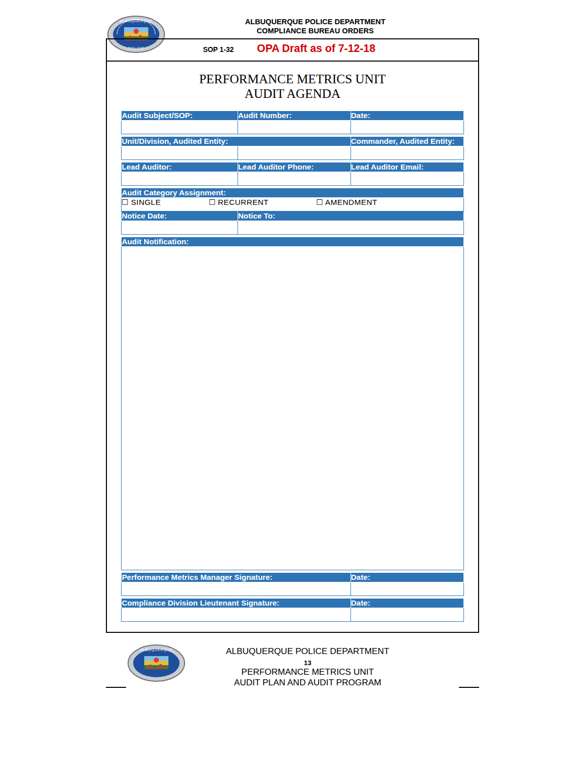ALBUQUERQUE POLICE
ALBUQUERQUE POLICE DEPARTMENT
COMPLIANCE BUREAU ORDERS
SOP 1-32
OPA Draft as of 7-12-18
PERFORMANCE METRICS UNIT
AUDIT AGENDA
| Audit Subject/SOP: | Audit Number: | Date: |
| Unit/Division, Audited Entity: | Commander, Audited Entity: |
| Lead Auditor: | Lead Auditor Phone: | Lead Auditor Email: |
| Audit Category Assignment: |
| ☐ SINGLE ☐ RECURRENT ☐ AMENDMENT |
| Notice Date: | Notice To: |
| Audit Notification: |
| Performance Metrics Manager Signature: | Date: |
| Compliance Division Lieutenant Signature: | Date: |
ALBUQUERQUE
ALBUQUERQUE POLICE DEPARTMENT
13
PERFORMANCE METRICS UNIT
AUDIT PLAN AND AUDIT PROGRAM